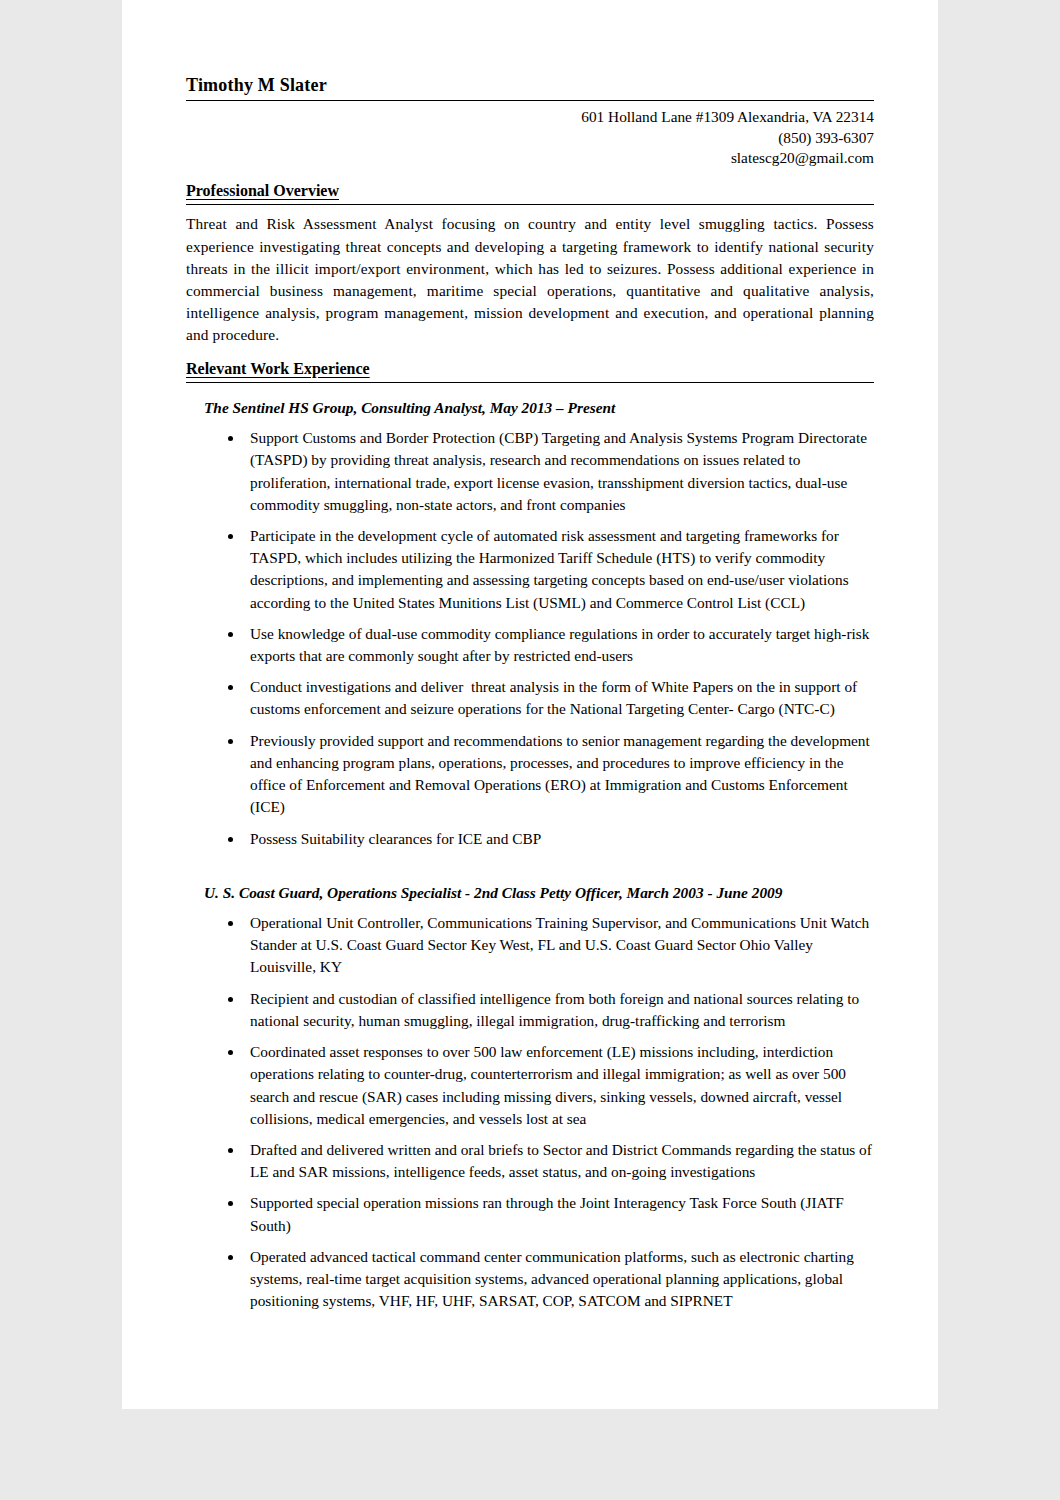Timothy M Slater
601 Holland Lane #1309 Alexandria, VA 22314
(850) 393-6307
slatescg20@gmail.com
Professional Overview
Threat and Risk Assessment Analyst focusing on country and entity level smuggling tactics. Possess experience investigating threat concepts and developing a targeting framework to identify national security threats in the illicit import/export environment, which has led to seizures. Possess additional experience in commercial business management, maritime special operations, quantitative and qualitative analysis, intelligence analysis, program management, mission development and execution, and operational planning and procedure.
Relevant Work Experience
The Sentinel HS Group, Consulting Analyst, May 2013 – Present
Support Customs and Border Protection (CBP) Targeting and Analysis Systems Program Directorate (TASPD) by providing threat analysis, research and recommendations on issues related to proliferation, international trade, export license evasion, transshipment diversion tactics, dual-use commodity smuggling, non-state actors, and front companies
Participate in the development cycle of automated risk assessment and targeting frameworks for TASPD, which includes utilizing the Harmonized Tariff Schedule (HTS) to verify commodity descriptions, and implementing and assessing targeting concepts based on end-use/user violations according to the United States Munitions List (USML) and Commerce Control List (CCL)
Use knowledge of dual-use commodity compliance regulations in order to accurately target high-risk exports that are commonly sought after by restricted end-users
Conduct investigations and deliver threat analysis in the form of White Papers on the in support of customs enforcement and seizure operations for the National Targeting Center- Cargo (NTC-C)
Previously provided support and recommendations to senior management regarding the development and enhancing program plans, operations, processes, and procedures to improve efficiency in the office of Enforcement and Removal Operations (ERO) at Immigration and Customs Enforcement (ICE)
Possess Suitability clearances for ICE and CBP
U. S. Coast Guard, Operations Specialist - 2nd Class Petty Officer, March 2003 - June 2009
Operational Unit Controller, Communications Training Supervisor, and Communications Unit Watch Stander at U.S. Coast Guard Sector Key West, FL and U.S. Coast Guard Sector Ohio Valley Louisville, KY
Recipient and custodian of classified intelligence from both foreign and national sources relating to national security, human smuggling, illegal immigration, drug-trafficking and terrorism
Coordinated asset responses to over 500 law enforcement (LE) missions including, interdiction operations relating to counter-drug, counterterrorism and illegal immigration; as well as over 500 search and rescue (SAR) cases including missing divers, sinking vessels, downed aircraft, vessel collisions, medical emergencies, and vessels lost at sea
Drafted and delivered written and oral briefs to Sector and District Commands regarding the status of LE and SAR missions, intelligence feeds, asset status, and on-going investigations
Supported special operation missions ran through the Joint Interagency Task Force South (JIATF South)
Operated advanced tactical command center communication platforms, such as electronic charting systems, real-time target acquisition systems, advanced operational planning applications, global positioning systems, VHF, HF, UHF, SARSAT, COP, SATCOM and SIPRNET